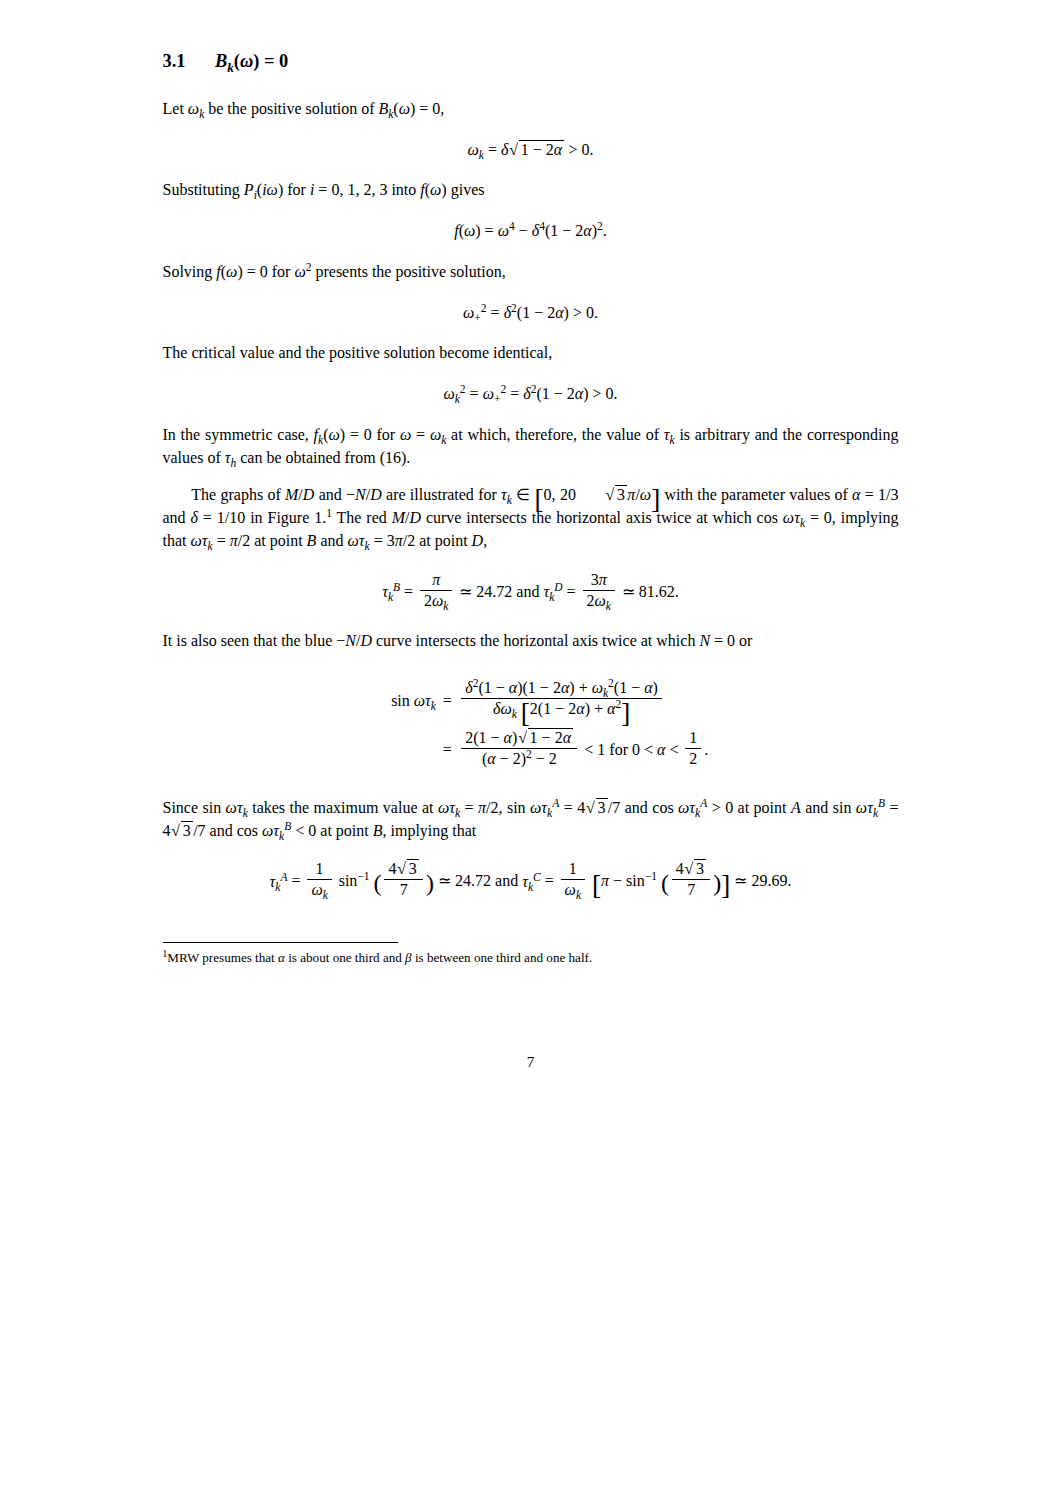3.1 Bk(ω) = 0
Let ωk be the positive solution of Bk(ω) = 0,
ωk = δ√1 − 2α > 0.
Substituting Pi(iω) for i = 0, 1, 2, 3 into f(ω) gives
f(ω) = ω4 − δ4(1 − 2α)2.
Solving f(ω) = 0 for ω2 presents the positive solution,
ω+2 = δ2(1 − 2α) > 0.
The critical value and the positive solution become identical,
ωk2 = ω+2 = δ2(1 − 2α) > 0.
In the symmetric case, fk(ω) = 0 for ω = ωk at which, therefore, the value of τk is arbitrary and the corresponding values of τh can be obtained from (16).
The graphs of M/D and −N/D are illustrated for τk ∈ [0, 20√3 π/ω] with the parameter values of α = 1/3 and δ = 1/10 in Figure 1.1 The red M/D curve intersects the horizontal axis twice at which cos ωτk = 0, implying that ωτk = π/2 at point B and ωτk = 3π/2 at point D,
τkB = π 2ωk ≃ 24.72 and τkD = 3π 2ωk ≃ 81.62.
It is also seen that the blue −N/D curve intersects the horizontal axis twice at which N = 0 or
sin ωτk=δ2(1 − α)(1 − 2α) + ωk2(1 − α) δωk [2(1 − 2α) + α2] =2(1 − α)√1 − 2α(α − 2)2 − 2 < 1 for 0 < α < 12.
Since sin ωτk takes the maximum value at ωτk = π/2, sin ωτkA = 4√3/7 and cos ωτkA > 0 at point A and sin ωτkB = 4√3/7 and cos ωτkB < 0 at point B, implying that
τkA = 1 ωk sin−1 (4√37) ≃ 24.72 and τkC = 1 ωk [π − sin−1 (4√37)] ≃ 29.69.
1MRW presumes that α is about one third and β is between one third and one half.
7